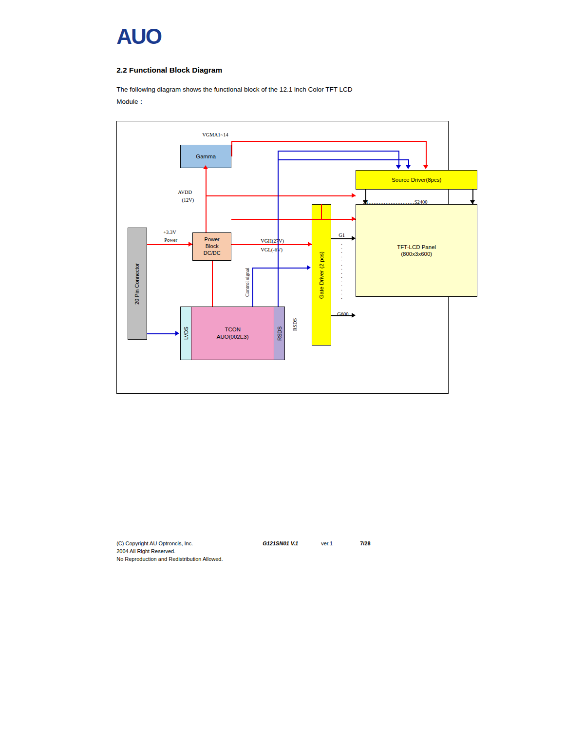AUO
2.2 Functional Block Diagram
The following diagram shows the functional block of the 12.1 inch Color TFT LCD
Module：
VGMA1~14 AVDD (12V) +3.3V Power VGH(27V) VGL(-6V) S1………………………S2400 G1 G600 Control signal RSDS
.
.
.
.
.
.
.
.
.
.
.
.
.
.
Gamma
Source Driver(8pcs)
Power
Block
DC/DC
20 Pin Connector
Gate Driver (2 pcs)
TFT-LCD Panel
(800x3x600)
LVDS
TCON
AUO(002E3)
RSDS
(C) Copyright AU Optroncis, Inc.
2004 All Right Reserved.
No Reproduction and Redistribution Allowed. G121SN01 V.1 ver.1 7/28